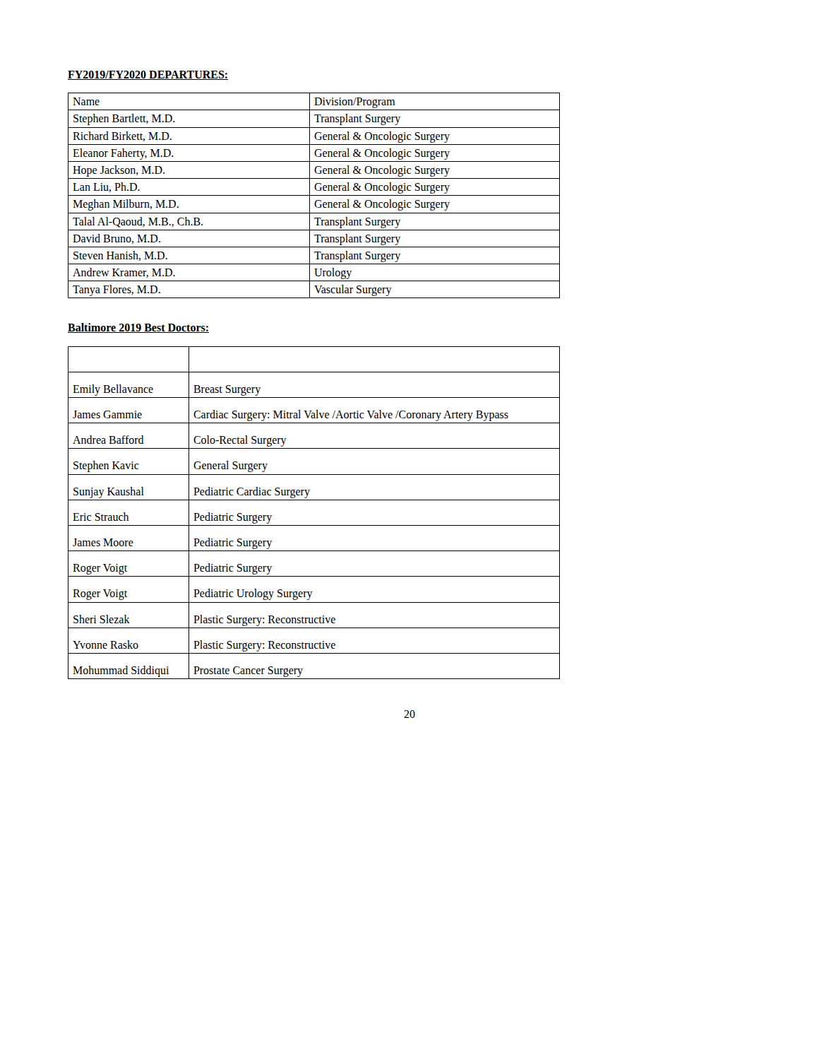FY2019/FY2020 DEPARTURES:
| Name | Division/Program |
| Stephen Bartlett, M.D. | Transplant Surgery |
| Richard Birkett, M.D. | General & Oncologic Surgery |
| Eleanor Faherty, M.D. | General & Oncologic Surgery |
| Hope Jackson, M.D. | General & Oncologic Surgery |
| Lan Liu, Ph.D. | General & Oncologic Surgery |
| Meghan Milburn, M.D. | General & Oncologic Surgery |
| Talal Al-Qaoud, M.B., Ch.B. | Transplant Surgery |
| David Bruno, M.D. | Transplant Surgery |
| Steven Hanish, M.D. | Transplant Surgery |
| Andrew Kramer, M.D. | Urology |
| Tanya Flores, M.D. | Vascular Surgery |
Baltimore 2019 Best Doctors:
| Emily Bellavance | Breast Surgery |
| James Gammie | Cardiac Surgery: Mitral Valve /Aortic Valve /Coronary Artery Bypass |
| Andrea Bafford | Colo-Rectal Surgery |
| Stephen Kavic | General Surgery |
| Sunjay Kaushal | Pediatric Cardiac Surgery |
| Eric Strauch | Pediatric Surgery |
| James Moore | Pediatric Surgery |
| Roger Voigt | Pediatric Surgery |
| Roger Voigt | Pediatric Urology Surgery |
| Sheri Slezak | Plastic Surgery: Reconstructive |
| Yvonne Rasko | Plastic Surgery: Reconstructive |
| Mohummad Siddiqui | Prostate Cancer Surgery |
20